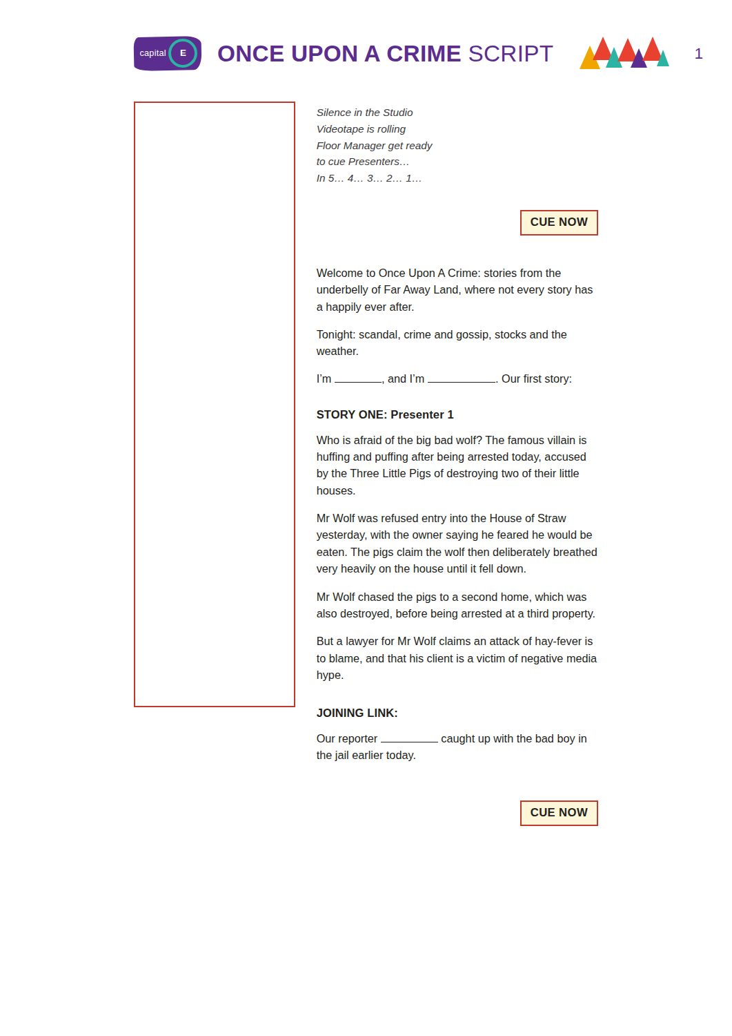capital
ONCE UPON A CRIME SCRIPT
1
Silence in the Studio
Videotape is rolling
Floor Manager get ready
to cue Presenters…
In 5… 4… 3… 2… 1…
CUE NOW
Welcome to Once Upon A Crime: stories from the underbelly of Far Away Land, where not every story has a happily ever after.
Tonight: scandal, crime and gossip, stocks and the weather.
I’m , and I’m . Our first story:
STORY ONE: Presenter 1
Who is afraid of the big bad wolf? The famous villain is huffing and puffing after being arrested today, accused by the Three Little Pigs of destroying two of their little houses.
Mr Wolf was refused entry into the House of Straw yesterday, with the owner saying he feared he would be eaten. The pigs claim the wolf then deliberately breathed very heavily on the house until it fell down.
Mr Wolf chased the pigs to a second home, which was also destroyed, before being arrested at a third property.
But a lawyer for Mr Wolf claims an attack of hay-fever is to blame, and that his client is a victim of negative media hype.
JOINING LINK:
Our reporter caught up with the bad boy in the jail earlier today.
CUE NOW